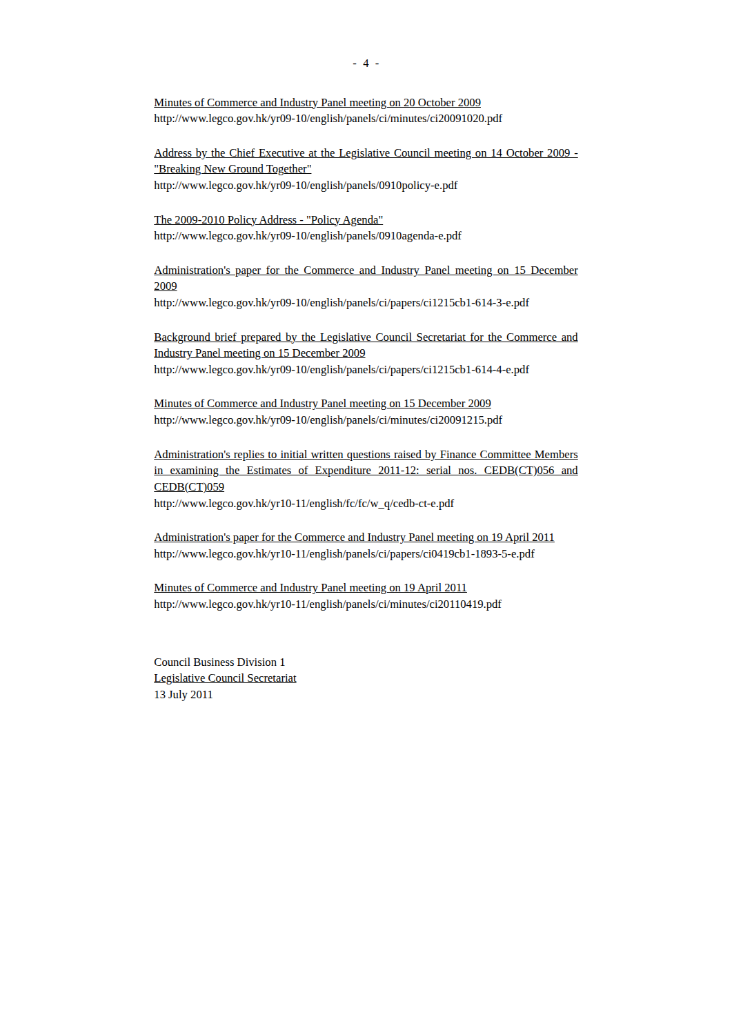- 4 -
Minutes of Commerce and Industry Panel meeting on 20 October 2009
http://www.legco.gov.hk/yr09-10/english/panels/ci/minutes/ci20091020.pdf
Address by the Chief Executive at the Legislative Council meeting on 14 October 2009 - "Breaking New Ground Together"
http://www.legco.gov.hk/yr09-10/english/panels/0910policy-e.pdf
The 2009-2010 Policy Address - "Policy Agenda"
http://www.legco.gov.hk/yr09-10/english/panels/0910agenda-e.pdf
Administration's paper for the Commerce and Industry Panel meeting on 15 December 2009
http://www.legco.gov.hk/yr09-10/english/panels/ci/papers/ci1215cb1-614-3-e.pdf
Background brief prepared by the Legislative Council Secretariat for the Commerce and Industry Panel meeting on 15 December 2009
http://www.legco.gov.hk/yr09-10/english/panels/ci/papers/ci1215cb1-614-4-e.pdf
Minutes of Commerce and Industry Panel meeting on 15 December 2009
http://www.legco.gov.hk/yr09-10/english/panels/ci/minutes/ci20091215.pdf
Administration's replies to initial written questions raised by Finance Committee Members in examining the Estimates of Expenditure 2011-12: serial nos. CEDB(CT)056 and CEDB(CT)059
http://www.legco.gov.hk/yr10-11/english/fc/fc/w_q/cedb-ct-e.pdf
Administration's paper for the Commerce and Industry Panel meeting on 19 April 2011
http://www.legco.gov.hk/yr10-11/english/panels/ci/papers/ci0419cb1-1893-5-e.pdf
Minutes of Commerce and Industry Panel meeting on 19 April 2011
http://www.legco.gov.hk/yr10-11/english/panels/ci/minutes/ci20110419.pdf
Council Business Division 1
Legislative Council Secretariat
13 July 2011